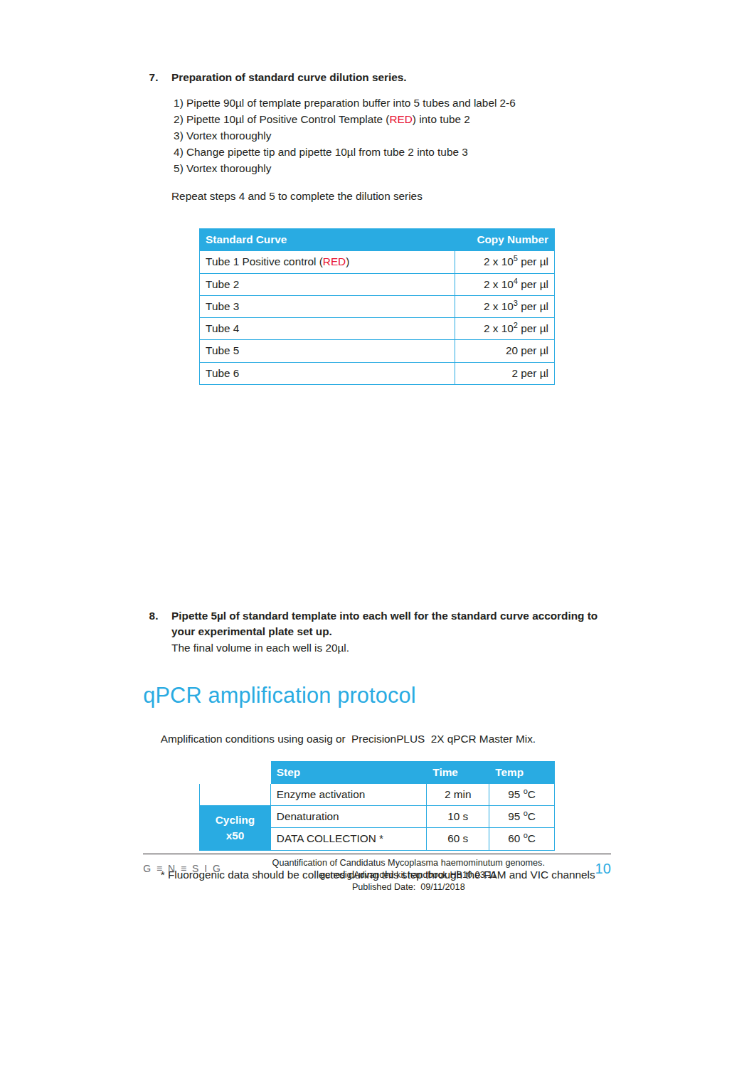7. Preparation of standard curve dilution series.
1) Pipette 90µl of template preparation buffer into 5 tubes and label 2-6
2) Pipette 10µl of Positive Control Template (RED) into tube 2
3) Vortex thoroughly
4) Change pipette tip and pipette 10µl from tube 2 into tube 3
5) Vortex thoroughly
Repeat steps 4 and 5 to complete the dilution series
| Standard Curve | Copy Number |
| --- | --- |
| Tube 1 Positive control ( RED ) | 2 x 10 5 per µl |
| Tube 2 | 2 x 10 4 per µl |
| Tube 3 | 2 x 10 3 per µl |
| Tube 4 | 2 x 10 2 per µl |
| Tube 5 | 20 per µl |
| Tube 6 | 2 per µl |
8. Pipette 5µl of standard template into each well for the standard curve according to your experimental plate set up.
The final volume in each well is 20µl.
qPCR amplification protocol
Amplification conditions using oasig or PrecisionPLUS 2X qPCR Master Mix.
| | Step | Time | Temp |
| --- | --- | --- | --- |
| | Enzyme activation | 2 min | 95 o C |
| Cycling x50 | Denaturation | 10 s | 95 o C |
| DATA COLLECTION * | 60 s | 60 o C |
* Fluorogenic data should be collected during this step through the FAM and VIC channels
G ≡ N ≡ S I G
Quantification of Candidatus Mycoplasma haemominutum genomes.
genesig Advanced kit handbook HB10.03.11
Published Date: 09/11/2018
10